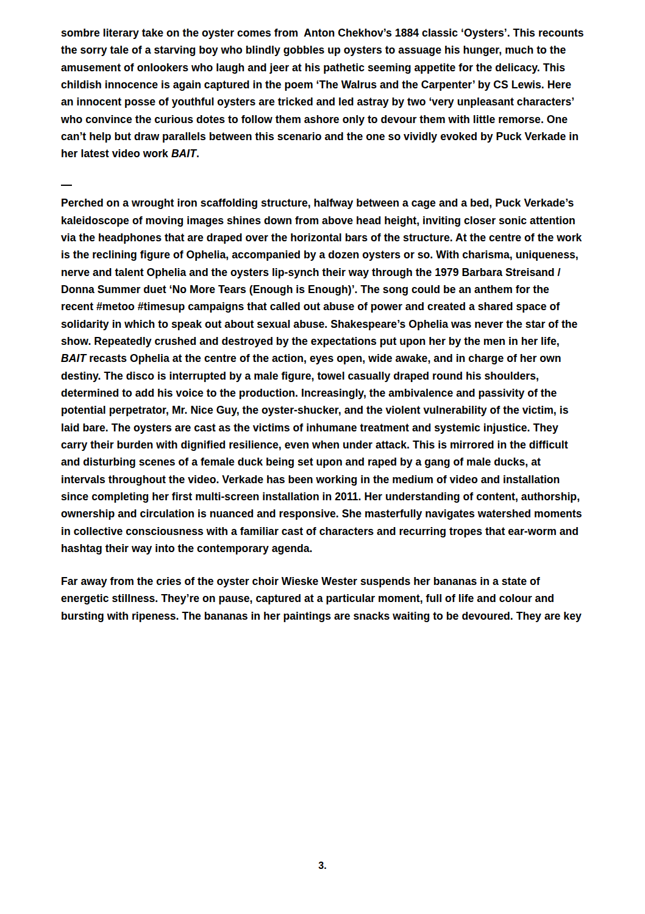sombre literary take on the oyster comes from Anton Chekhov’s 1884 classic ‘Oysters’. This recounts the sorry tale of a starving boy who blindly gobbles up oysters to assuage his hunger, much to the amusement of onlookers who laugh and jeer at his pathetic seeming appetite for the delicacy. This childish innocence is again captured in the poem ‘The Walrus and the Carpenter’ by CS Lewis. Here an innocent posse of youthful oysters are tricked and led astray by two ‘very unpleasant characters’ who convince the curious dotes to follow them ashore only to devour them with little remorse. One can’t help but draw parallels between this scenario and the one so vividly evoked by Puck Verkade in her latest video work BAIT.
Perched on a wrought iron scaffolding structure, halfway between a cage and a bed, Puck Verkade’s kaleidoscope of moving images shines down from above head height, inviting closer sonic attention via the headphones that are draped over the horizontal bars of the structure. At the centre of the work is the reclining figure of Ophelia, accompanied by a dozen oysters or so. With charisma, uniqueness, nerve and talent Ophelia and the oysters lip-synch their way through the 1979 Barbara Streisand / Donna Summer duet ‘No More Tears (Enough is Enough)’. The song could be an anthem for the recent #metoo #timesup campaigns that called out abuse of power and created a shared space of solidarity in which to speak out about sexual abuse. Shakespeare’s Ophelia was never the star of the show. Repeatedly crushed and destroyed by the expectations put upon her by the men in her life, BAIT recasts Ophelia at the centre of the action, eyes open, wide awake, and in charge of her own destiny. The disco is interrupted by a male figure, towel casually draped round his shoulders, determined to add his voice to the production. Increasingly, the ambivalence and passivity of the potential perpetrator, Mr. Nice Guy, the oyster-shucker, and the violent vulnerability of the victim, is laid bare. The oysters are cast as the victims of inhumane treatment and systemic injustice. They carry their burden with dignified resilience, even when under attack. This is mirrored in the difficult and disturbing scenes of a female duck being set upon and raped by a gang of male ducks, at intervals throughout the video. Verkade has been working in the medium of video and installation since completing her first multi-screen installation in 2011. Her understanding of content, authorship, ownership and circulation is nuanced and responsive. She masterfully navigates watershed moments in collective consciousness with a familiar cast of characters and recurring tropes that ear-worm and hashtag their way into the contemporary agenda.
Far away from the cries of the oyster choir Wieske Wester suspends her bananas in a state of energetic stillness. They’re on pause, captured at a particular moment, full of life and colour and bursting with ripeness. The bananas in her paintings are snacks waiting to be devoured. They are key
3.